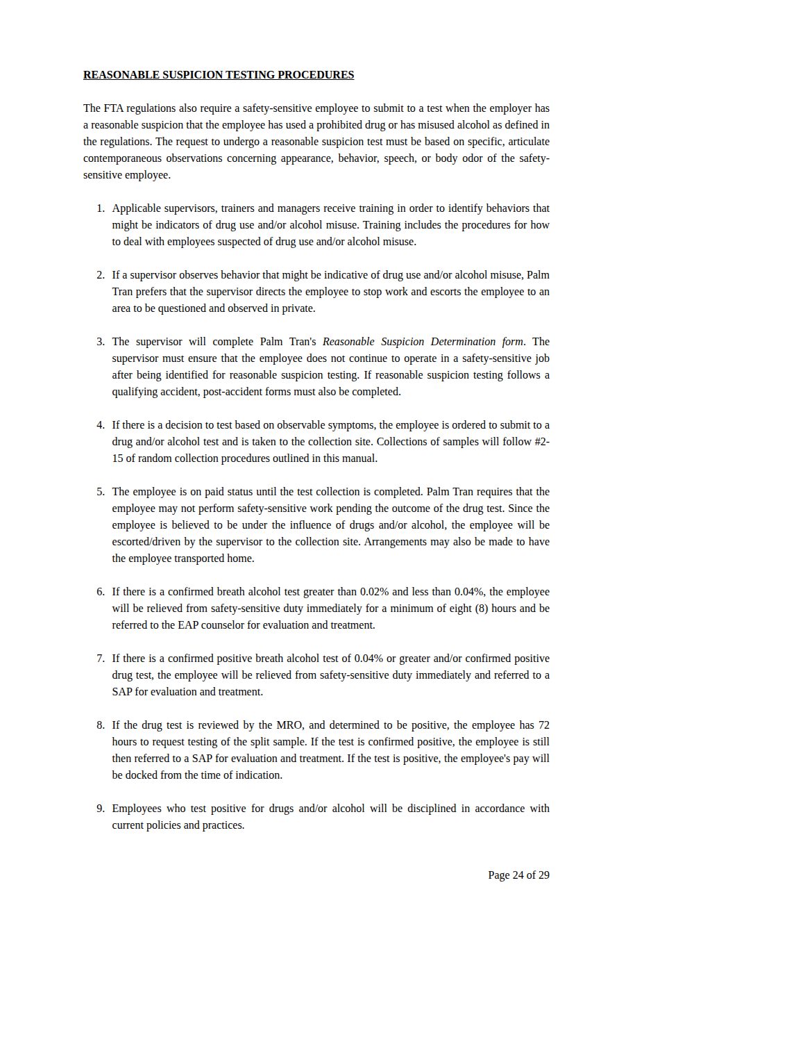REASONABLE SUSPICION TESTING PROCEDURES
The FTA regulations also require a safety-sensitive employee to submit to a test when the employer has a reasonable suspicion that the employee has used a prohibited drug or has misused alcohol as defined in the regulations. The request to undergo a reasonable suspicion test must be based on specific, articulate contemporaneous observations concerning appearance, behavior, speech, or body odor of the safety-sensitive employee.
Applicable supervisors, trainers and managers receive training in order to identify behaviors that might be indicators of drug use and/or alcohol misuse. Training includes the procedures for how to deal with employees suspected of drug use and/or alcohol misuse.
If a supervisor observes behavior that might be indicative of drug use and/or alcohol misuse, Palm Tran prefers that the supervisor directs the employee to stop work and escorts the employee to an area to be questioned and observed in private.
The supervisor will complete Palm Tran's Reasonable Suspicion Determination form. The supervisor must ensure that the employee does not continue to operate in a safety-sensitive job after being identified for reasonable suspicion testing. If reasonable suspicion testing follows a qualifying accident, post-accident forms must also be completed.
If there is a decision to test based on observable symptoms, the employee is ordered to submit to a drug and/or alcohol test and is taken to the collection site. Collections of samples will follow #2-15 of random collection procedures outlined in this manual.
The employee is on paid status until the test collection is completed. Palm Tran requires that the employee may not perform safety-sensitive work pending the outcome of the drug test. Since the employee is believed to be under the influence of drugs and/or alcohol, the employee will be escorted/driven by the supervisor to the collection site. Arrangements may also be made to have the employee transported home.
If there is a confirmed breath alcohol test greater than 0.02% and less than 0.04%, the employee will be relieved from safety-sensitive duty immediately for a minimum of eight (8) hours and be referred to the EAP counselor for evaluation and treatment.
If there is a confirmed positive breath alcohol test of 0.04% or greater and/or confirmed positive drug test, the employee will be relieved from safety-sensitive duty immediately and referred to a SAP for evaluation and treatment.
If the drug test is reviewed by the MRO, and determined to be positive, the employee has 72 hours to request testing of the split sample. If the test is confirmed positive, the employee is still then referred to a SAP for evaluation and treatment. If the test is positive, the employee's pay will be docked from the time of indication.
Employees who test positive for drugs and/or alcohol will be disciplined in accordance with current policies and practices.
Page 24 of 29